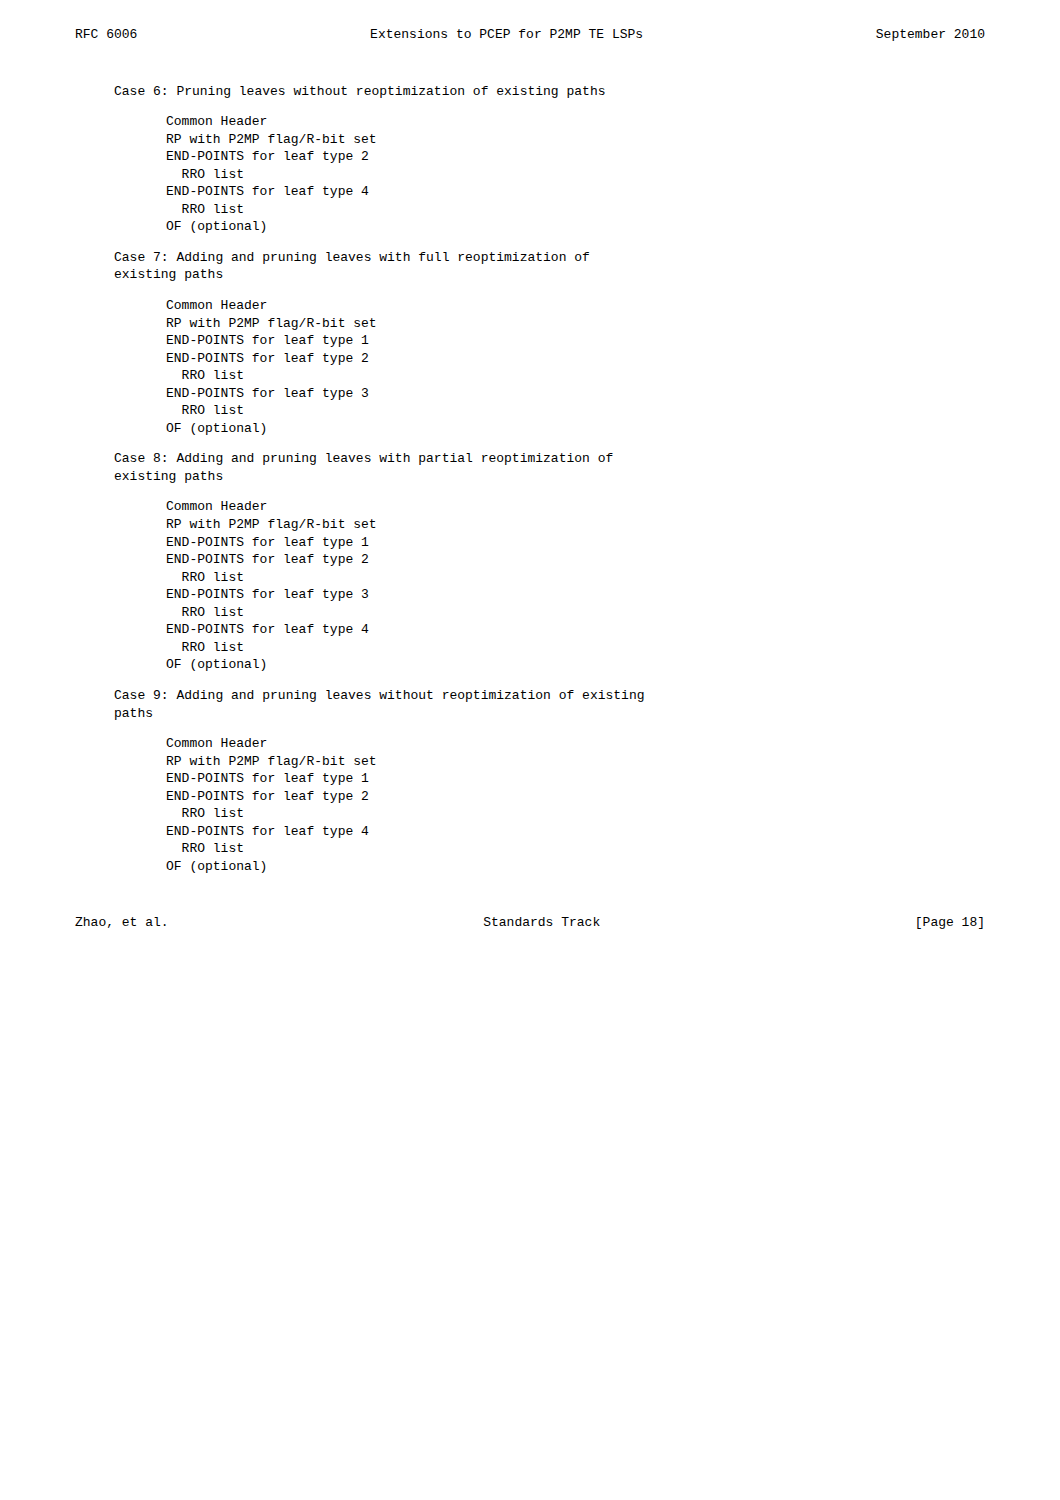RFC 6006 Extensions to PCEP for P2MP TE LSPs September 2010
Case 6: Pruning leaves without reoptimization of existing paths
Common Header
RP with P2MP flag/R-bit set
END-POINTS for leaf type 2
  RRO list
END-POINTS for leaf type 4
  RRO list
OF (optional)
Case 7: Adding and pruning leaves with full reoptimization of
existing paths
Common Header
RP with P2MP flag/R-bit set
END-POINTS for leaf type 1
END-POINTS for leaf type 2
  RRO list
END-POINTS for leaf type 3
  RRO list
OF (optional)
Case 8: Adding and pruning leaves with partial reoptimization of
existing paths
Common Header
RP with P2MP flag/R-bit set
END-POINTS for leaf type 1
END-POINTS for leaf type 2
  RRO list
END-POINTS for leaf type 3
  RRO list
END-POINTS for leaf type 4
  RRO list
OF (optional)
Case 9: Adding and pruning leaves without reoptimization of existing
paths
Common Header
RP with P2MP flag/R-bit set
END-POINTS for leaf type 1
END-POINTS for leaf type 2
  RRO list
END-POINTS for leaf type 4
  RRO list
OF (optional)
Zhao, et al. Standards Track [Page 18]